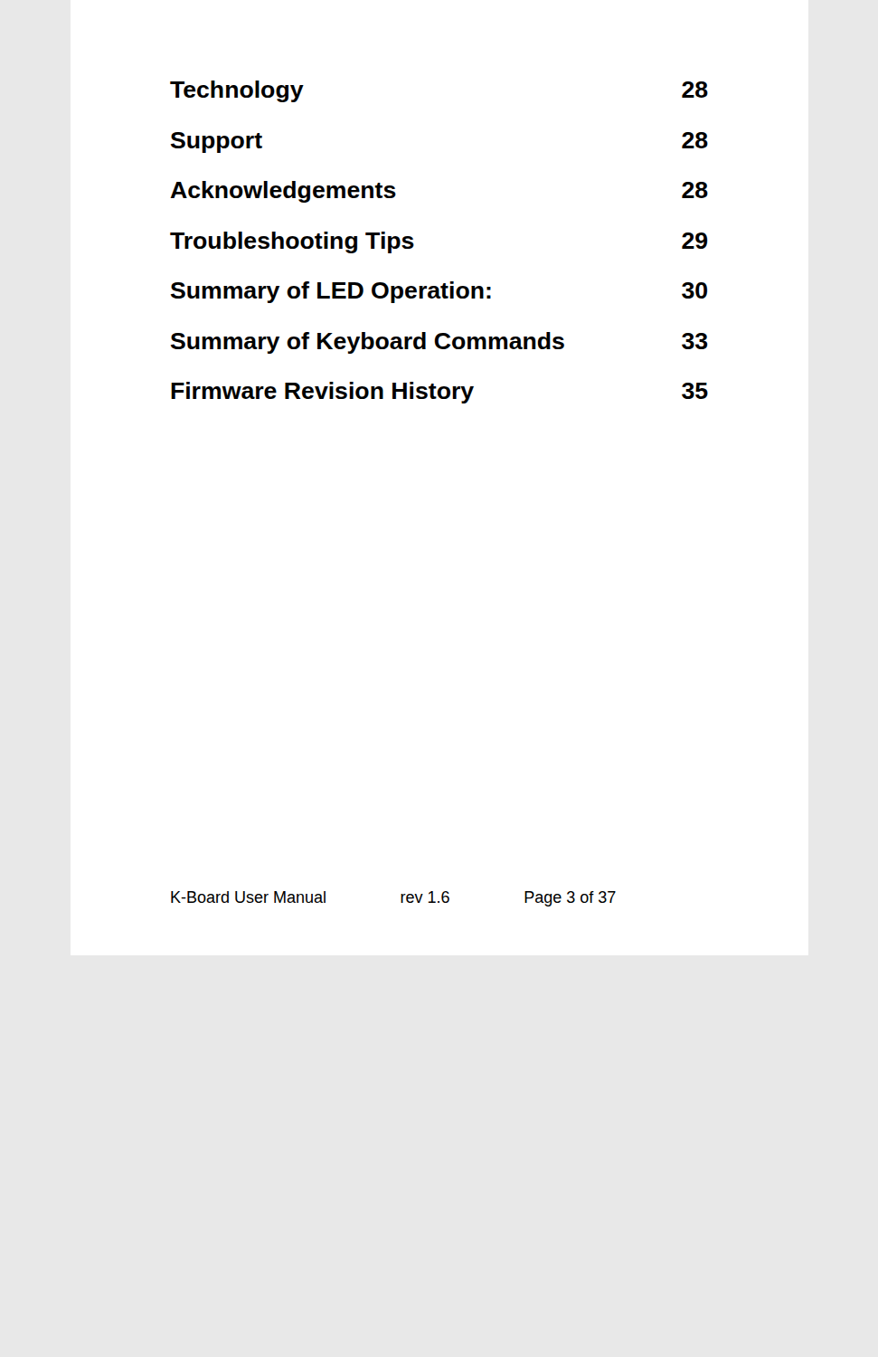Technology 28
Support 28
Acknowledgements 28
Troubleshooting Tips 29
Summary of LED Operation: 30
Summary of Keyboard Commands 33
Firmware Revision History 35
K-Board User Manual rev 1.6 Page 3 of 37